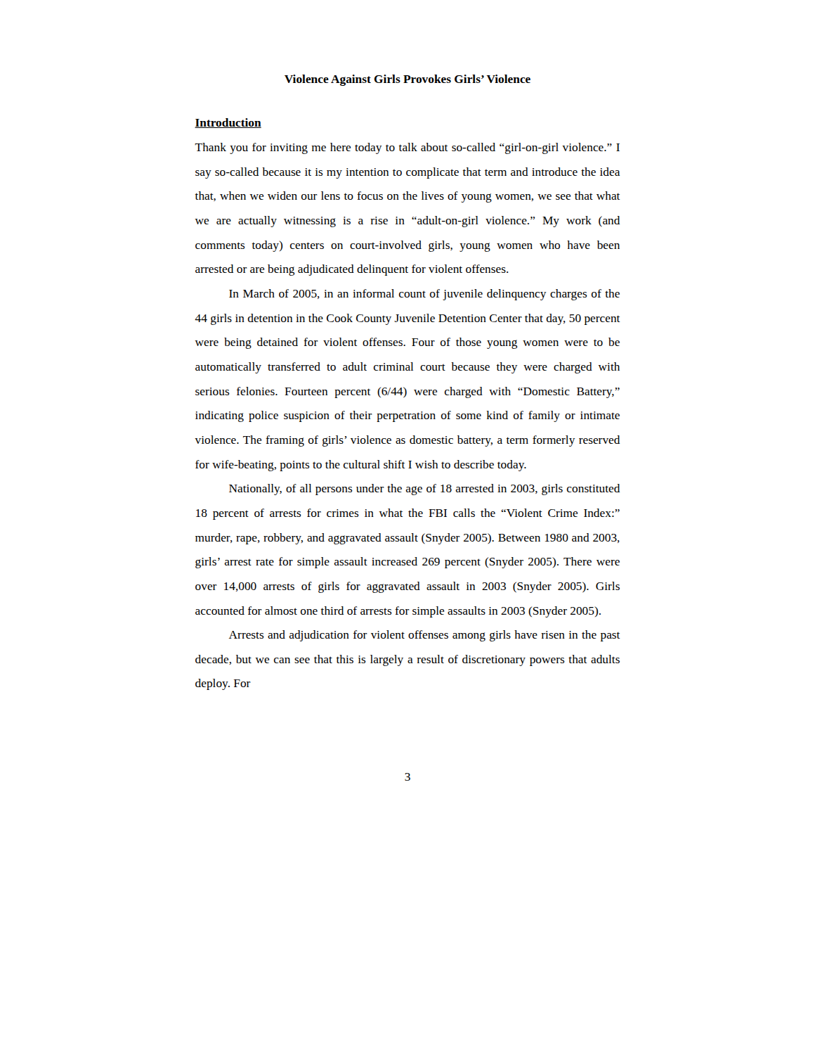Violence Against Girls Provokes Girls’ Violence
Introduction
Thank you for inviting me here today to talk about so-called “girl-on-girl violence.” I say so-called because it is my intention to complicate that term and introduce the idea that, when we widen our lens to focus on the lives of young women, we see that what we are actually witnessing is a rise in “adult-on-girl violence.” My work (and comments today) centers on court-involved girls, young women who have been arrested or are being adjudicated delinquent for violent offenses.
In March of 2005, in an informal count of juvenile delinquency charges of the 44 girls in detention in the Cook County Juvenile Detention Center that day, 50 percent were being detained for violent offenses. Four of those young women were to be automatically transferred to adult criminal court because they were charged with serious felonies. Fourteen percent (6/44) were charged with “Domestic Battery,” indicating police suspicion of their perpetration of some kind of family or intimate violence. The framing of girls’ violence as domestic battery, a term formerly reserved for wife-beating, points to the cultural shift I wish to describe today.
Nationally, of all persons under the age of 18 arrested in 2003, girls constituted 18 percent of arrests for crimes in what the FBI calls the “Violent Crime Index:” murder, rape, robbery, and aggravated assault (Snyder 2005). Between 1980 and 2003, girls’ arrest rate for simple assault increased 269 percent (Snyder 2005). There were over 14,000 arrests of girls for aggravated assault in 2003 (Snyder 2005). Girls accounted for almost one third of arrests for simple assaults in 2003 (Snyder 2005).
Arrests and adjudication for violent offenses among girls have risen in the past decade, but we can see that this is largely a result of discretionary powers that adults deploy. For
3